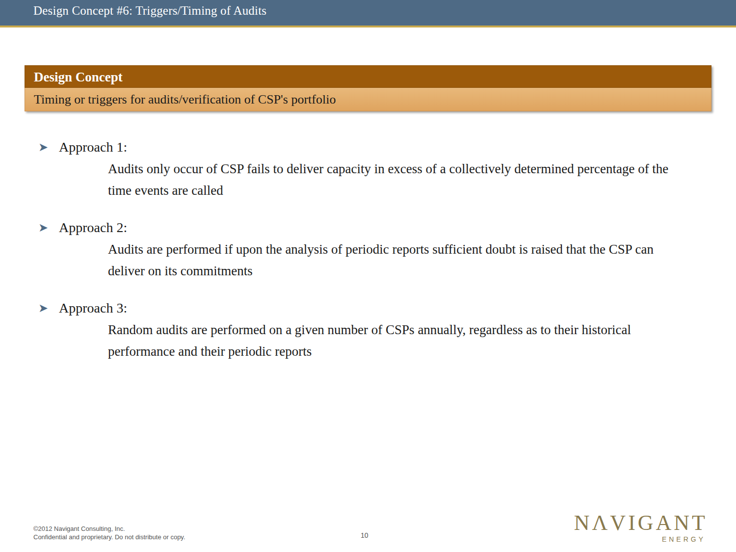Design Concept #6: Triggers/Timing of Audits
Design Concept
Timing or triggers for audits/verification of CSP's portfolio
➤Approach 1:
Audits only occur of CSP fails to deliver capacity in excess of a collectively determined percentage of the time events are called
➤Approach 2:
Audits are performed if upon the analysis of periodic reports sufficient doubt is raised that the CSP can deliver on its commitments
➤Approach 3:
Random audits are performed on a given number of CSPs annually, regardless as to their historical performance and their periodic reports
©2012 Navigant Consulting, Inc.
Confidential and proprietary. Do not distribute or copy.
10
NΛVIGANT
ENERGY